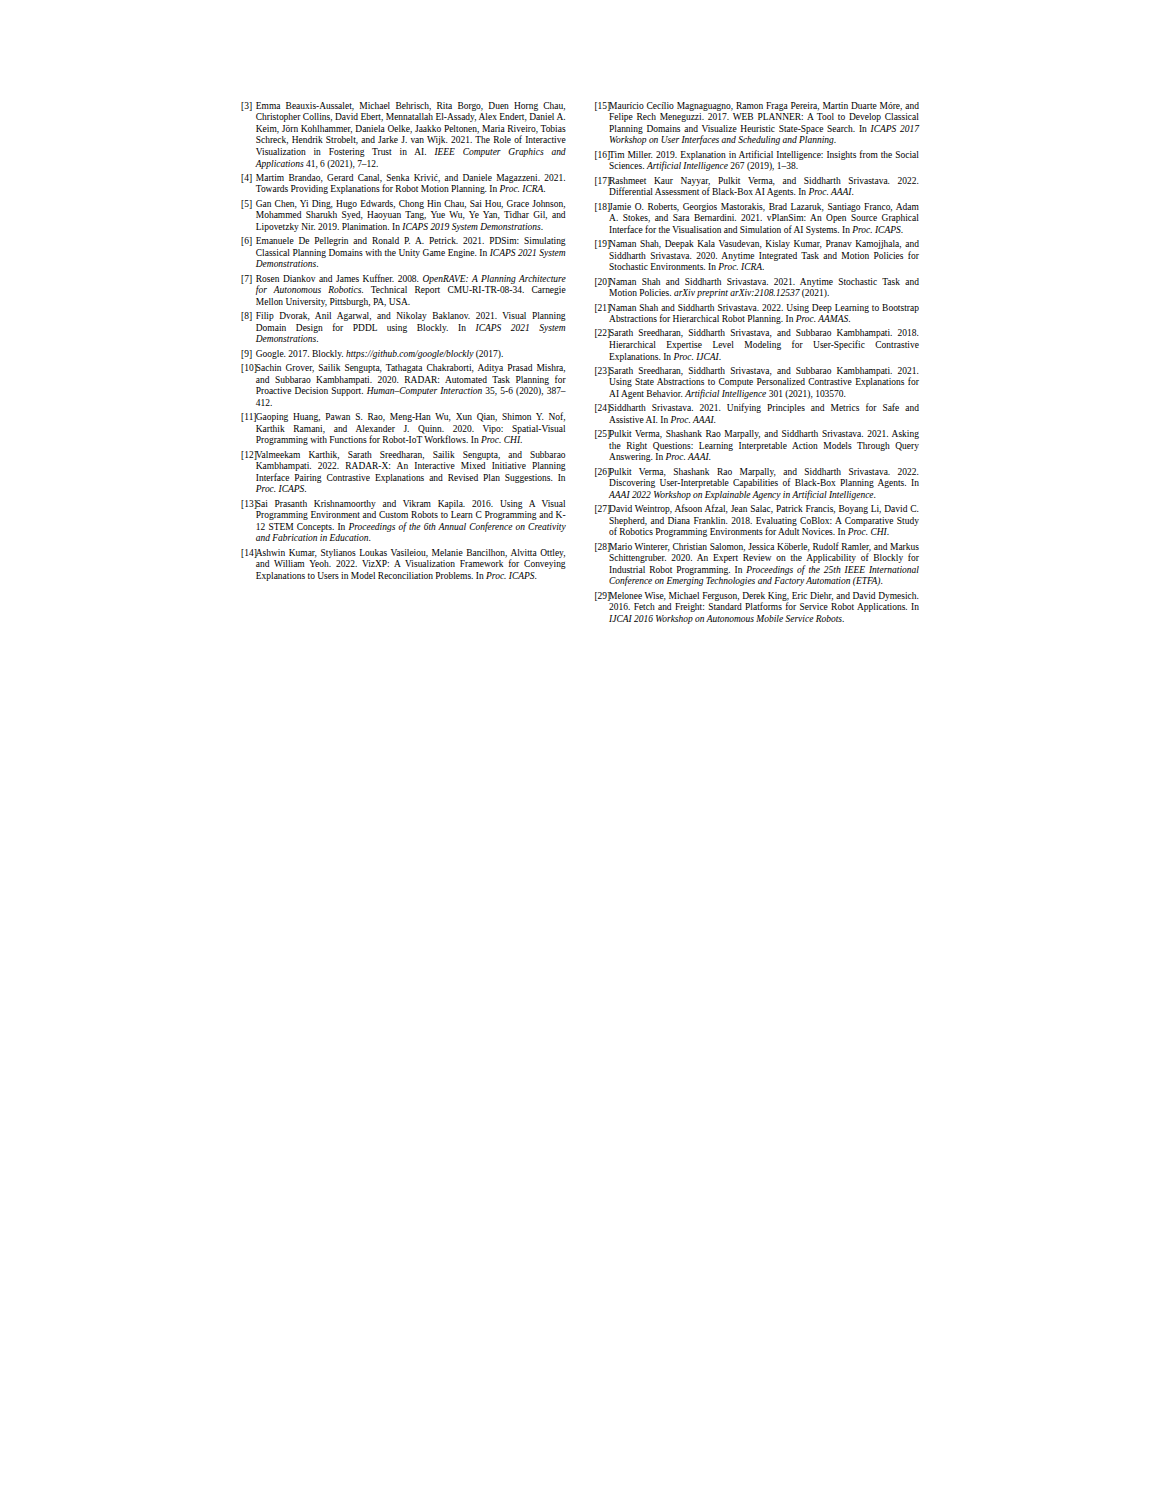[3] Emma Beauxis-Aussalet, Michael Behrisch, Rita Borgo, Duen Horng Chau, Christopher Collins, David Ebert, Mennatallah El-Assady, Alex Endert, Daniel A. Keim, Jörn Kohlhammer, Daniela Oelke, Jaakko Peltonen, Maria Riveiro, Tobias Schreck, Hendrik Strobelt, and Jarke J. van Wijk. 2021. The Role of Interactive Visualization in Fostering Trust in AI. IEEE Computer Graphics and Applications 41, 6 (2021), 7–12.
[4] Martim Brandao, Gerard Canal, Senka Krivić, and Daniele Magazzeni. 2021. Towards Providing Explanations for Robot Motion Planning. In Proc. ICRA.
[5] Gan Chen, Yi Ding, Hugo Edwards, Chong Hin Chau, Sai Hou, Grace Johnson, Mohammed Sharukh Syed, Haoyuan Tang, Yue Wu, Ye Yan, Tidhar Gil, and Lipovetzky Nir. 2019. Planimation. In ICAPS 2019 System Demonstrations.
[6] Emanuele De Pellegrin and Ronald P. A. Petrick. 2021. PDSim: Simulating Classical Planning Domains with the Unity Game Engine. In ICAPS 2021 System Demonstrations.
[7] Rosen Diankov and James Kuffner. 2008. OpenRAVE: A Planning Architecture for Autonomous Robotics. Technical Report CMU-RI-TR-08-34. Carnegie Mellon University, Pittsburgh, PA, USA.
[8] Filip Dvorak, Anil Agarwal, and Nikolay Baklanov. 2021. Visual Planning Domain Design for PDDL using Blockly. In ICAPS 2021 System Demonstrations.
[9] Google. 2017. Blockly. https://github.com/google/blockly (2017).
[10] Sachin Grover, Sailik Sengupta, Tathagata Chakraborti, Aditya Prasad Mishra, and Subbarao Kambhampati. 2020. RADAR: Automated Task Planning for Proactive Decision Support. Human–Computer Interaction 35, 5-6 (2020), 387–412.
[11] Gaoping Huang, Pawan S. Rao, Meng-Han Wu, Xun Qian, Shimon Y. Nof, Karthik Ramani, and Alexander J. Quinn. 2020. Vipo: Spatial-Visual Programming with Functions for Robot-IoT Workflows. In Proc. CHI.
[12] Valmeekam Karthik, Sarath Sreedharan, Sailik Sengupta, and Subbarao Kambhampati. 2022. RADAR-X: An Interactive Mixed Initiative Planning Interface Pairing Contrastive Explanations and Revised Plan Suggestions. In Proc. ICAPS.
[13] Sai Prasanth Krishnamoorthy and Vikram Kapila. 2016. Using A Visual Programming Environment and Custom Robots to Learn C Programming and K-12 STEM Concepts. In Proceedings of the 6th Annual Conference on Creativity and Fabrication in Education.
[14] Ashwin Kumar, Stylianos Loukas Vasileiou, Melanie Bancilhon, Alvitta Ottley, and William Yeoh. 2022. VizXP: A Visualization Framework for Conveying Explanations to Users in Model Reconciliation Problems. In Proc. ICAPS.
[15] Maurício Cecílio Magnaguagno, Ramon Fraga Pereira, Martin Duarte Móre, and Felipe Rech Meneguzzi. 2017. WEB PLANNER: A Tool to Develop Classical Planning Domains and Visualize Heuristic State-Space Search. In ICAPS 2017 Workshop on User Interfaces and Scheduling and Planning.
[16] Tim Miller. 2019. Explanation in Artificial Intelligence: Insights from the Social Sciences. Artificial Intelligence 267 (2019), 1–38.
[17] Rashmeet Kaur Nayyar, Pulkit Verma, and Siddharth Srivastava. 2022. Differential Assessment of Black-Box AI Agents. In Proc. AAAI.
[18] Jamie O. Roberts, Georgios Mastorakis, Brad Lazaruk, Santiago Franco, Adam A. Stokes, and Sara Bernardini. 2021. vPlanSim: An Open Source Graphical Interface for the Visualisation and Simulation of AI Systems. In Proc. ICAPS.
[19] Naman Shah, Deepak Kala Vasudevan, Kislay Kumar, Pranav Kamojjhala, and Siddharth Srivastava. 2020. Anytime Integrated Task and Motion Policies for Stochastic Environments. In Proc. ICRA.
[20] Naman Shah and Siddharth Srivastava. 2021. Anytime Stochastic Task and Motion Policies. arXiv preprint arXiv:2108.12537 (2021).
[21] Naman Shah and Siddharth Srivastava. 2022. Using Deep Learning to Bootstrap Abstractions for Hierarchical Robot Planning. In Proc. AAMAS.
[22] Sarath Sreedharan, Siddharth Srivastava, and Subbarao Kambhampati. 2018. Hierarchical Expertise Level Modeling for User-Specific Contrastive Explanations. In Proc. IJCAI.
[23] Sarath Sreedharan, Siddharth Srivastava, and Subbarao Kambhampati. 2021. Using State Abstractions to Compute Personalized Contrastive Explanations for AI Agent Behavior. Artificial Intelligence 301 (2021), 103570.
[24] Siddharth Srivastava. 2021. Unifying Principles and Metrics for Safe and Assistive AI. In Proc. AAAI.
[25] Pulkit Verma, Shashank Rao Marpally, and Siddharth Srivastava. 2021. Asking the Right Questions: Learning Interpretable Action Models Through Query Answering. In Proc. AAAI.
[26] Pulkit Verma, Shashank Rao Marpally, and Siddharth Srivastava. 2022. Discovering User-Interpretable Capabilities of Black-Box Planning Agents. In AAAI 2022 Workshop on Explainable Agency in Artificial Intelligence.
[27] David Weintrop, Afsoon Afzal, Jean Salac, Patrick Francis, Boyang Li, David C. Shepherd, and Diana Franklin. 2018. Evaluating CoBlox: A Comparative Study of Robotics Programming Environments for Adult Novices. In Proc. CHI.
[28] Mario Winterer, Christian Salomon, Jessica Köberle, Rudolf Ramler, and Markus Schittengruber. 2020. An Expert Review on the Applicability of Blockly for Industrial Robot Programming. In Proceedings of the 25th IEEE International Conference on Emerging Technologies and Factory Automation (ETFA).
[29] Melonee Wise, Michael Ferguson, Derek King, Eric Diehr, and David Dymesich. 2016. Fetch and Freight: Standard Platforms for Service Robot Applications. In IJCAI 2016 Workshop on Autonomous Mobile Service Robots.